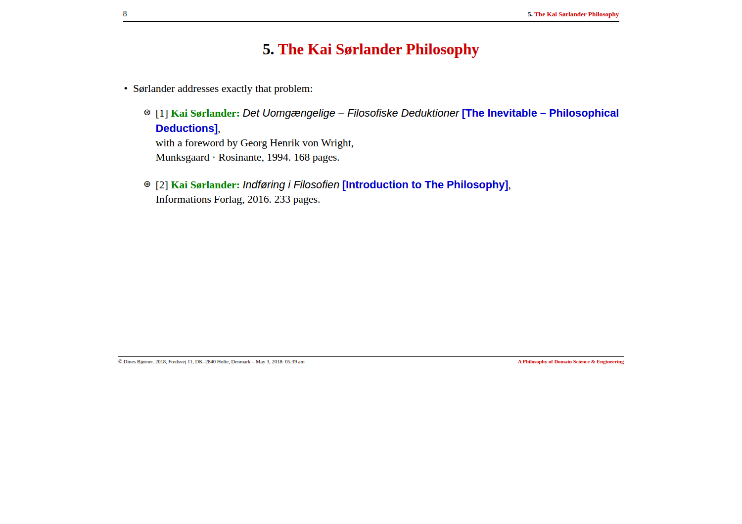8
5. The Kai Sørlander Philosophy
5. The Kai Sørlander Philosophy
Sørlander addresses exactly that problem:
[1] Kai Sørlander: Det Uomgængelige – Filosofiske Deduktioner [The Inevitable – Philosophical Deductions], with a foreword by Georg Henrik von Wright, Munksgaard · Rosinante, 1994. 168 pages.
[2] Kai Sørlander: Indføring i Filosofien [Introduction to The Philosophy], Informations Forlag, 2016. 233 pages.
© Dines Bjørner. 2018, Fredsvej 11, DK–2840 Holte, Denmark – May 3, 2018: 05:39 am
A Philosophy of Domain Science & Engineering